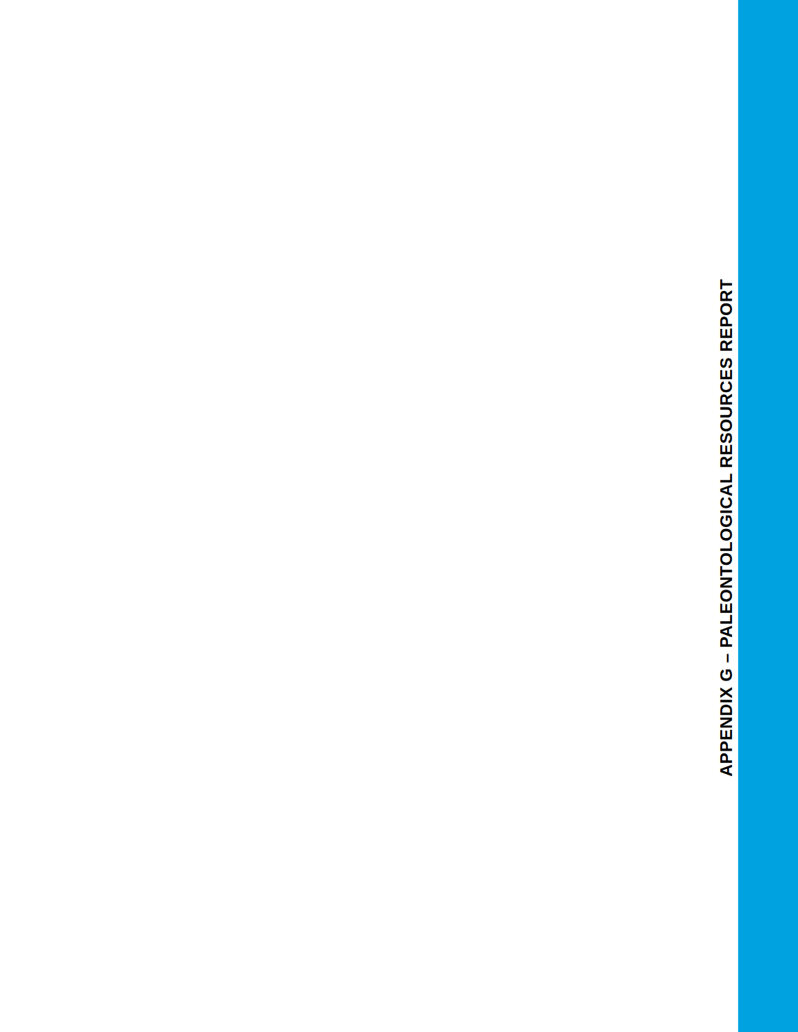Appendix G – Paleontological Resources Report